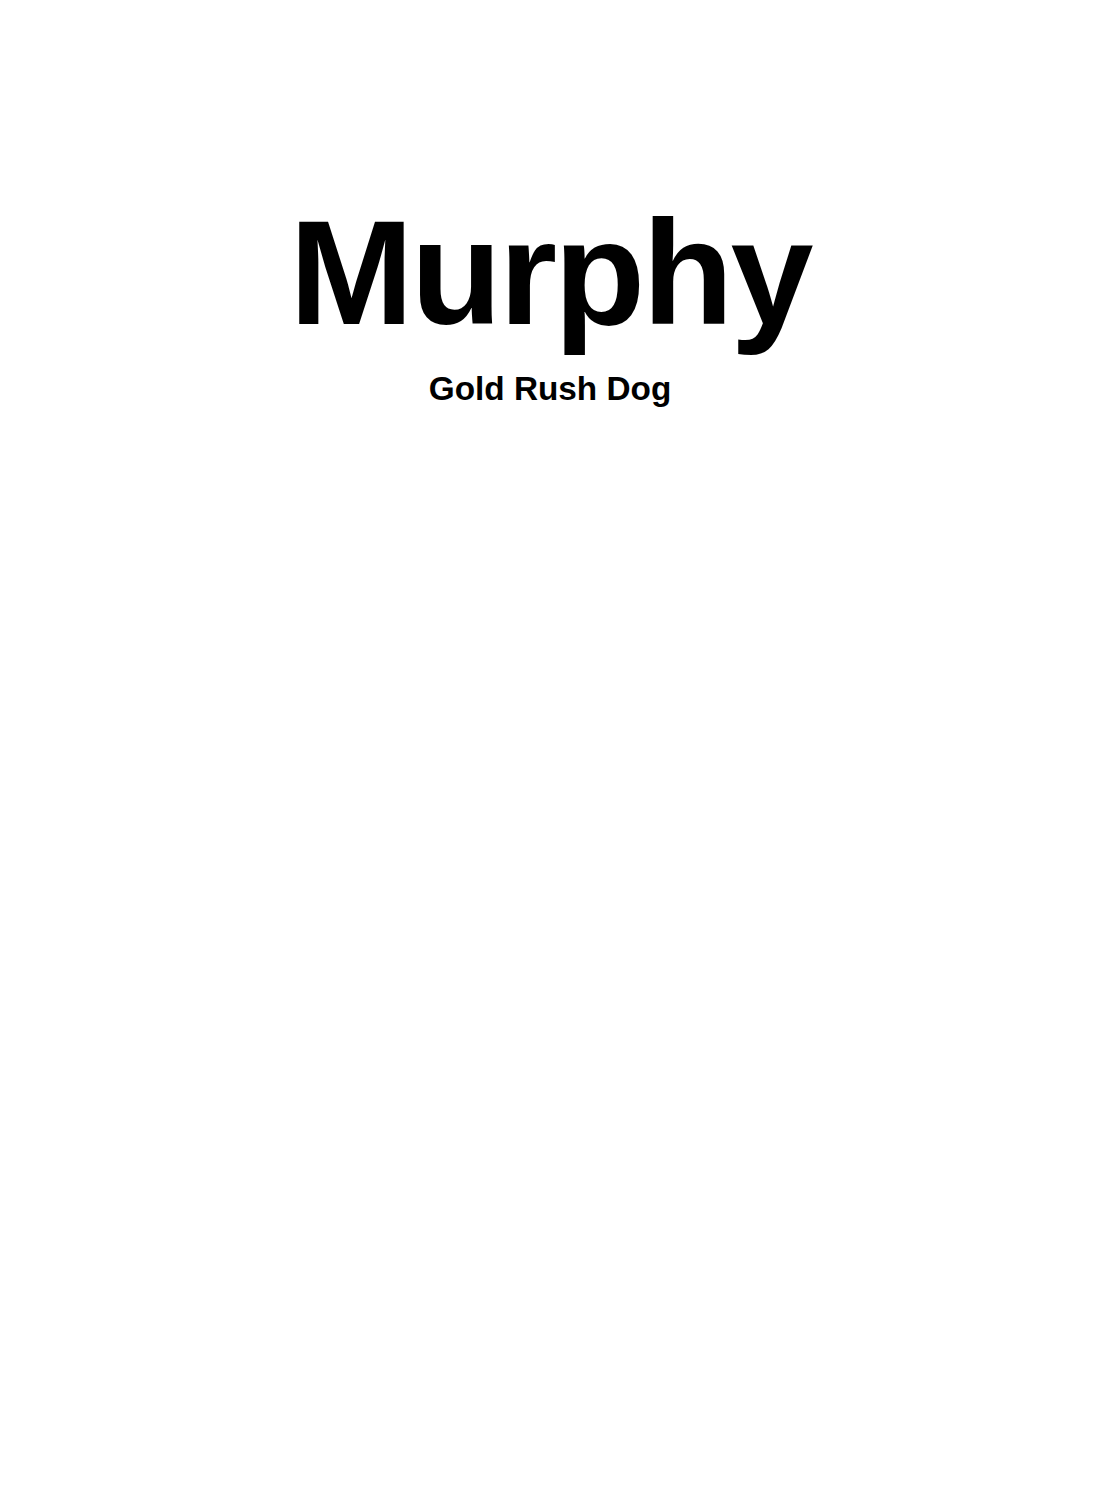Murphy
Gold Rush Dog